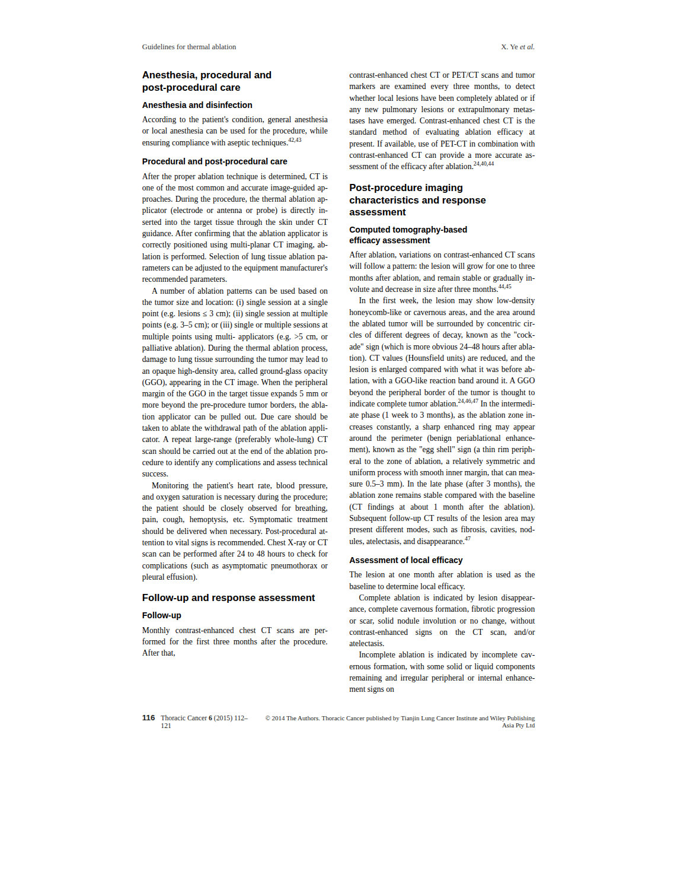Guidelines for thermal ablation X. Ye et al.
Anesthesia, procedural and
post-procedural care
Anesthesia and disinfection
According to the patient's condition, general anesthesia or local anesthesia can be used for the procedure, while ensuring compliance with aseptic techniques.42,43
Procedural and post-procedural care
After the proper ablation technique is determined, CT is one of the most common and accurate image-guided approaches. During the procedure, the thermal ablation applicator (electrode or antenna or probe) is directly inserted into the target tissue through the skin under CT guidance. After confirming that the ablation applicator is correctly positioned using multi-planar CT imaging, ablation is performed. Selection of lung tissue ablation parameters can be adjusted to the equipment manufacturer's recommended parameters.
A number of ablation patterns can be used based on the tumor size and location: (i) single session at a single point (e.g. lesions ≤ 3 cm); (ii) single session at multiple points (e.g. 3–5 cm); or (iii) single or multiple sessions at multiple points using multi- applicators (e.g. >5 cm, or palliative ablation). During the thermal ablation process, damage to lung tissue surrounding the tumor may lead to an opaque high-density area, called ground-glass opacity (GGO), appearing in the CT image. When the peripheral margin of the GGO in the target tissue expands 5 mm or more beyond the pre-procedure tumor borders, the ablation applicator can be pulled out. Due care should be taken to ablate the withdrawal path of the ablation applicator. A repeat large-range (preferably whole-lung) CT scan should be carried out at the end of the ablation procedure to identify any complications and assess technical success.
Monitoring the patient's heart rate, blood pressure, and oxygen saturation is necessary during the procedure; the patient should be closely observed for breathing, pain, cough, hemoptysis, etc. Symptomatic treatment should be delivered when necessary. Post-procedural attention to vital signs is recommended. Chest X-ray or CT scan can be performed after 24 to 48 hours to check for complications (such as asymptomatic pneumothorax or pleural effusion).
Follow-up and response assessment
Follow-up
Monthly contrast-enhanced chest CT scans are performed for the first three months after the procedure. After that,
contrast-enhanced chest CT or PET/CT scans and tumor markers are examined every three months, to detect whether local lesions have been completely ablated or if any new pulmonary lesions or extrapulmonary metastases have emerged. Contrast-enhanced chest CT is the standard method of evaluating ablation efficacy at present. If available, use of PET-CT in combination with contrast-enhanced CT can provide a more accurate assessment of the efficacy after ablation.24,40,44
Post-procedure imaging characteristics and response assessment
Computed tomography-based
efficacy assessment
After ablation, variations on contrast-enhanced CT scans will follow a pattern: the lesion will grow for one to three months after ablation, and remain stable or gradually involute and decrease in size after three months.44,45
In the first week, the lesion may show low-density honeycomb-like or cavernous areas, and the area around the ablated tumor will be surrounded by concentric circles of different degrees of decay, known as the "cockade" sign (which is more obvious 24–48 hours after ablation). CT values (Hounsfield units) are reduced, and the lesion is enlarged compared with what it was before ablation, with a GGO-like reaction band around it. A GGO beyond the peripheral border of the tumor is thought to indicate complete tumor ablation.24,46,47 In the intermediate phase (1 week to 3 months), as the ablation zone increases constantly, a sharp enhanced ring may appear around the perimeter (benign periablational enhancement), known as the "egg shell" sign (a thin rim peripheral to the zone of ablation, a relatively symmetric and uniform process with smooth inner margin, that can measure 0.5–3 mm). In the late phase (after 3 months), the ablation zone remains stable compared with the baseline (CT findings at about 1 month after the ablation). Subsequent follow-up CT results of the lesion area may present different modes, such as fibrosis, cavities, nodules, atelectasis, and disappearance.47
Assessment of local efficacy
The lesion at one month after ablation is used as the baseline to determine local efficacy.
Complete ablation is indicated by lesion disappearance, complete cavernous formation, fibrotic progression or scar, solid nodule involution or no change, without contrast-enhanced signs on the CT scan, and/or atelectasis.
Incomplete ablation is indicated by incomplete cavernous formation, with some solid or liquid components remaining and irregular peripheral or internal enhancement signs on
116 Thoracic Cancer 6 (2015) 112–121 © 2014 The Authors. Thoracic Cancer published by Tianjin Lung Cancer Institute and Wiley Publishing Asia Pty Ltd